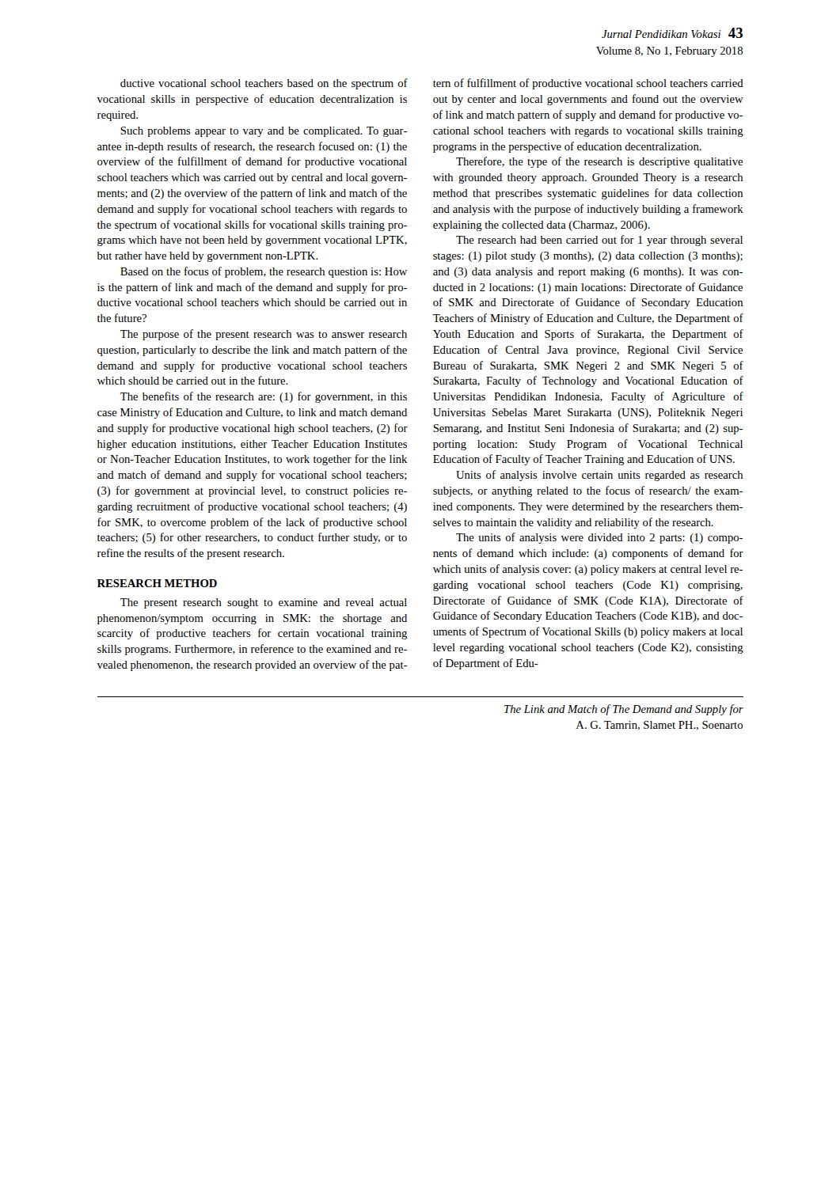Jurnal Pendidikan Vokasi 43
Volume 8, No 1, February 2018
ductive vocational school teachers based on the spectrum of vocational skills in perspective of education decentralization is required.
Such problems appear to vary and be complicated. To guarantee in-depth results of research, the research focused on: (1) the overview of the fulfillment of demand for productive vocational school teachers which was carried out by central and local governments; and (2) the overview of the pattern of link and match of the demand and supply for vocational school teachers with regards to the spectrum of vocational skills for vocational skills training programs which have not been held by government vocational LPTK, but rather have held by government non-LPTK.
Based on the focus of problem, the research question is: How is the pattern of link and mach of the demand and supply for productive vocational school teachers which should be carried out in the future?
The purpose of the present research was to answer research question, particularly to describe the link and match pattern of the demand and supply for productive vocational school teachers which should be carried out in the future.
The benefits of the research are: (1) for government, in this case Ministry of Education and Culture, to link and match demand and supply for productive vocational high school teachers, (2) for higher education institutions, either Teacher Education Institutes or Non-Teacher Education Institutes, to work together for the link and match of demand and supply for vocational school teachers; (3) for government at provincial level, to construct policies regarding recruitment of productive vocational school teachers; (4) for SMK, to overcome problem of the lack of productive school teachers; (5) for other researchers, to conduct further study, or to refine the results of the present research.
Research Method
The present research sought to examine and reveal actual phenomenon/symptom occurring in SMK: the shortage and scarcity of productive teachers for certain vocational training skills programs. Furthermore, in reference to the examined and revealed phenomenon, the research provided an overview of the pattern of fulfillment of productive vocational school teachers carried out by center and local governments and found out the overview of link and match pattern of supply and demand for productive vocational school teachers with regards to vocational skills training programs in the perspective of education decentralization.
Therefore, the type of the research is descriptive qualitative with grounded theory approach. Grounded Theory is a research method that prescribes systematic guidelines for data collection and analysis with the purpose of inductively building a framework explaining the collected data (Charmaz, 2006).
The research had been carried out for 1 year through several stages: (1) pilot study (3 months), (2) data collection (3 months); and (3) data analysis and report making (6 months). It was conducted in 2 locations: (1) main locations: Directorate of Guidance of SMK and Directorate of Guidance of Secondary Education Teachers of Ministry of Education and Culture, the Department of Youth Education and Sports of Surakarta, the Department of Education of Central Java province, Regional Civil Service Bureau of Surakarta, SMK Negeri 2 and SMK Negeri 5 of Surakarta, Faculty of Technology and Vocational Education of Universitas Pendidikan Indonesia, Faculty of Agriculture of Universitas Sebelas Maret Surakarta (UNS), Politeknik Negeri Semarang, and Institut Seni Indonesia of Surakarta; and (2) supporting location: Study Program of Vocational Technical Education of Faculty of Teacher Training and Education of UNS.
Units of analysis involve certain units regarded as research subjects, or anything related to the focus of research/ the examined components. They were determined by the researchers themselves to maintain the validity and reliability of the research.
The units of analysis were divided into 2 parts: (1) components of demand which include: (a) components of demand for which units of analysis cover: (a) policy makers at central level regarding vocational school teachers (Code K1) comprising, Directorate of Guidance of SMK (Code K1A), Directorate of Guidance of Secondary Education Teachers (Code K1B), and documents of Spectrum of Vocational Skills (b) policy makers at local level regarding vocational school teachers (Code K2), consisting of Department of Edu-
The Link and Match of The Demand and Supply for
A. G. Tamrin, Slamet PH., Soenarto